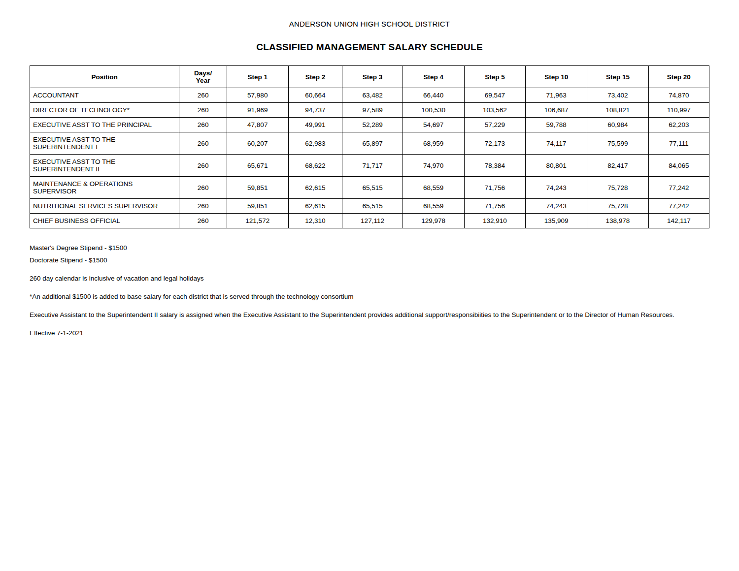ANDERSON UNION HIGH SCHOOL DISTRICT
CLASSIFIED MANAGEMENT SALARY SCHEDULE
| Position | Days/ Year | Step 1 | Step 2 | Step 3 | Step 4 | Step 5 | Step 10 | Step 15 | Step 20 |
| --- | --- | --- | --- | --- | --- | --- | --- | --- | --- |
| ACCOUNTANT | 260 | 57,980 | 60,664 | 63,482 | 66,440 | 69,547 | 71,963 | 73,402 | 74,870 |
| DIRECTOR OF TECHNOLOGY* | 260 | 91,969 | 94,737 | 97,589 | 100,530 | 103,562 | 106,687 | 108,821 | 110,997 |
| EXECUTIVE ASST TO THE PRINCIPAL | 260 | 47,807 | 49,991 | 52,289 | 54,697 | 57,229 | 59,788 | 60,984 | 62,203 |
| EXECUTIVE ASST TO THE SUPERINTENDENT I | 260 | 60,207 | 62,983 | 65,897 | 68,959 | 72,173 | 74,117 | 75,599 | 77,111 |
| EXECUTIVE ASST TO THE SUPERINTENDENT II | 260 | 65,671 | 68,622 | 71,717 | 74,970 | 78,384 | 80,801 | 82,417 | 84,065 |
| MAINTENANCE & OPERATIONS SUPERVISOR | 260 | 59,851 | 62,615 | 65,515 | 68,559 | 71,756 | 74,243 | 75,728 | 77,242 |
| NUTRITIONAL SERVICES SUPERVISOR | 260 | 59,851 | 62,615 | 65,515 | 68,559 | 71,756 | 74,243 | 75,728 | 77,242 |
| CHIEF BUSINESS OFFICIAL | 260 | 121,572 | 12,310 | 127,112 | 129,978 | 132,910 | 135,909 | 138,978 | 142,117 |
Master's Degree Stipend - $1500
Doctorate Stipend - $1500
260 day calendar is inclusive of vacation and legal holidays
*An additional $1500 is added to base salary for each district that is served through the technology consortium
Executive Assistant to the Superintendent II salary is assigned when the Executive Assistant to the Superintendent provides additional support/responsibiities to the Superintendent or to the Director of Human Resources.
Effective 7-1-2021